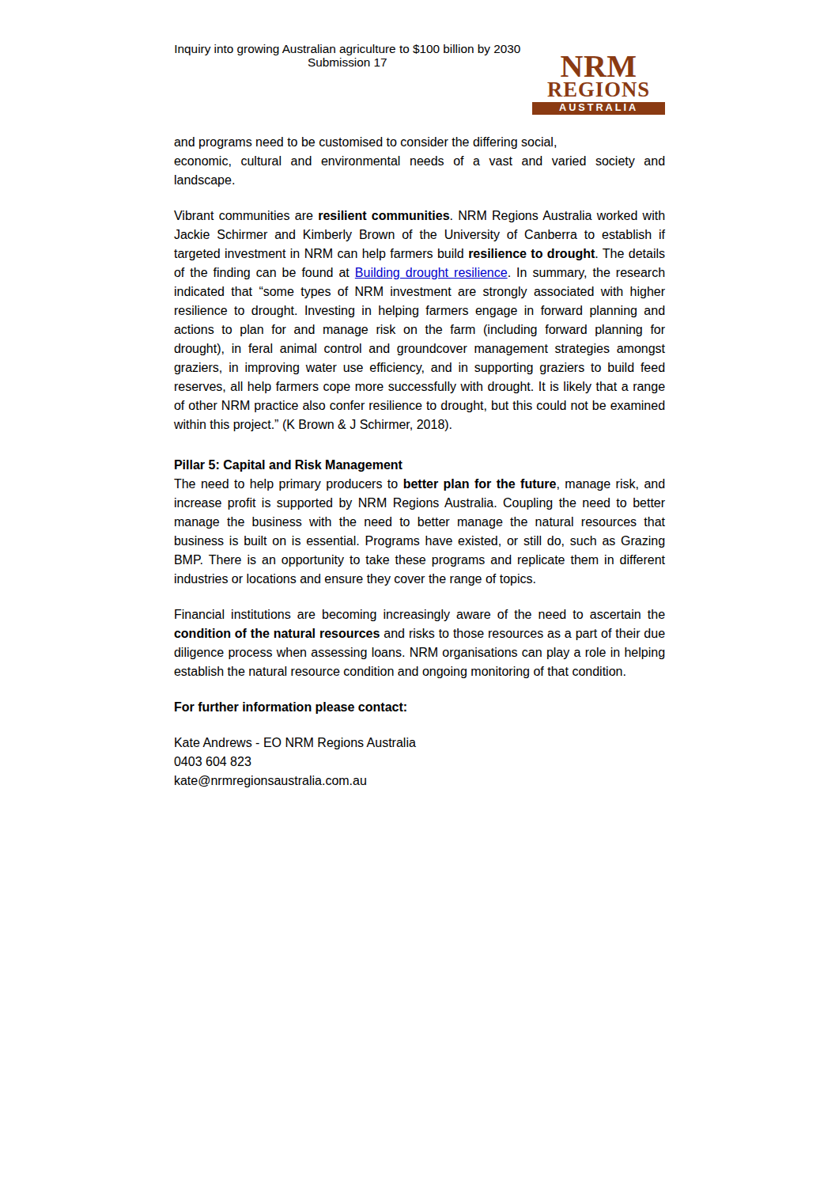Inquiry into growing Australian agriculture to $100 billion by 2030
Submission 17
NRM REGIONS AUSTRALIA
and programs need to be customised to consider the differing social,
economic, cultural and environmental needs of a vast and varied society and landscape.
Vibrant communities are resilient communities. NRM Regions Australia worked with Jackie Schirmer and Kimberly Brown of the University of Canberra to establish if targeted investment in NRM can help farmers build resilience to drought. The details of the finding can be found at Building drought resilience. In summary, the research indicated that “some types of NRM investment are strongly associated with higher resilience to drought. Investing in helping farmers engage in forward planning and actions to plan for and manage risk on the farm (including forward planning for drought), in feral animal control and groundcover management strategies amongst graziers, in improving water use efficiency, and in supporting graziers to build feed reserves, all help farmers cope more successfully with drought. It is likely that a range of other NRM practice also confer resilience to drought, but this could not be examined within this project.” (K Brown & J Schirmer, 2018).
Pillar 5: Capital and Risk Management
The need to help primary producers to better plan for the future, manage risk, and increase profit is supported by NRM Regions Australia. Coupling the need to better manage the business with the need to better manage the natural resources that business is built on is essential. Programs have existed, or still do, such as Grazing BMP. There is an opportunity to take these programs and replicate them in different industries or locations and ensure they cover the range of topics.
Financial institutions are becoming increasingly aware of the need to ascertain the condition of the natural resources and risks to those resources as a part of their due diligence process when assessing loans. NRM organisations can play a role in helping establish the natural resource condition and ongoing monitoring of that condition.
For further information please contact:
Kate Andrews - EO NRM Regions Australia
0403 604 823
kate@nrmregionsaustralia.com.au